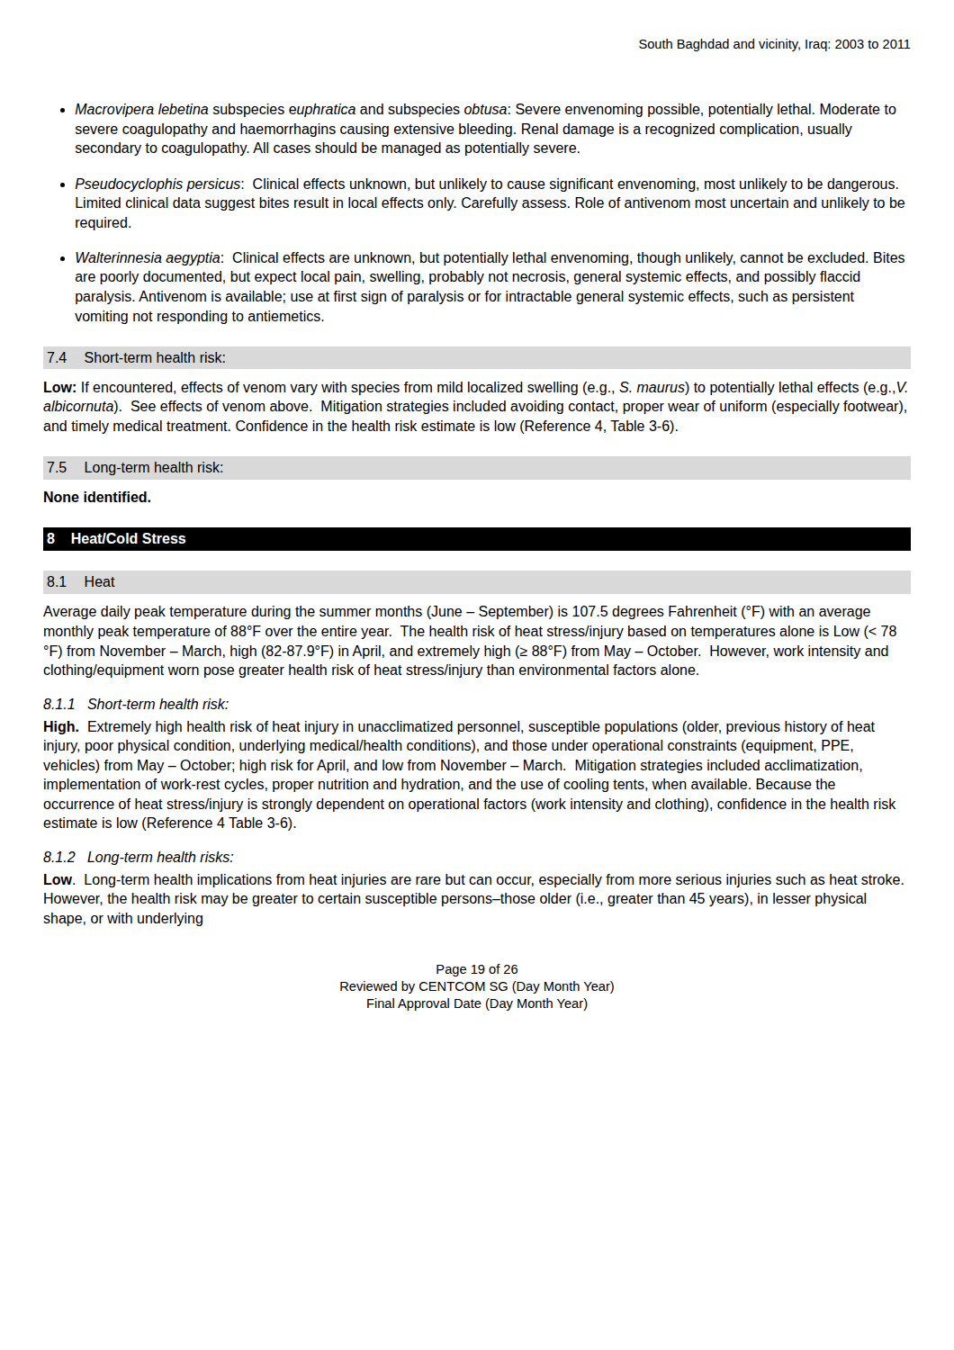South Baghdad and vicinity, Iraq: 2003 to 2011
Macrovipera lebetina subspecies euphratica and subspecies obtusa: Severe envenoming possible, potentially lethal. Moderate to severe coagulopathy and haemorrhagins causing extensive bleeding. Renal damage is a recognized complication, usually secondary to coagulopathy. All cases should be managed as potentially severe.
Pseudocyclophis persicus: Clinical effects unknown, but unlikely to cause significant envenoming, most unlikely to be dangerous. Limited clinical data suggest bites result in local effects only. Carefully assess. Role of antivenom most uncertain and unlikely to be required.
Walterinnesia aegyptia: Clinical effects are unknown, but potentially lethal envenoming, though unlikely, cannot be excluded. Bites are poorly documented, but expect local pain, swelling, probably not necrosis, general systemic effects, and possibly flaccid paralysis. Antivenom is available; use at first sign of paralysis or for intractable general systemic effects, such as persistent vomiting not responding to antiemetics.
7.4 Short-term health risk:
Low: If encountered, effects of venom vary with species from mild localized swelling (e.g., S. maurus) to potentially lethal effects (e.g.,V. albicornuta). See effects of venom above. Mitigation strategies included avoiding contact, proper wear of uniform (especially footwear), and timely medical treatment. Confidence in the health risk estimate is low (Reference 4, Table 3-6).
7.5 Long-term health risk:
None identified.
8 Heat/Cold Stress
8.1 Heat
Average daily peak temperature during the summer months (June – September) is 107.5 degrees Fahrenheit (°F) with an average monthly peak temperature of 88°F over the entire year. The health risk of heat stress/injury based on temperatures alone is Low (< 78 °F) from November – March, high (82-87.9°F) in April, and extremely high (≥ 88°F) from May – October. However, work intensity and clothing/equipment worn pose greater health risk of heat stress/injury than environmental factors alone.
8.1.1 Short-term health risk:
High. Extremely high health risk of heat injury in unacclimatized personnel, susceptible populations (older, previous history of heat injury, poor physical condition, underlying medical/health conditions), and those under operational constraints (equipment, PPE, vehicles) from May – October; high risk for April, and low from November – March. Mitigation strategies included acclimatization, implementation of work-rest cycles, proper nutrition and hydration, and the use of cooling tents, when available. Because the occurrence of heat stress/injury is strongly dependent on operational factors (work intensity and clothing), confidence in the health risk estimate is low (Reference 4 Table 3-6).
8.1.2 Long-term health risks:
Low. Long-term health implications from heat injuries are rare but can occur, especially from more serious injuries such as heat stroke. However, the health risk may be greater to certain susceptible persons–those older (i.e., greater than 45 years), in lesser physical shape, or with underlying
Page 19 of 26
Reviewed by CENTCOM SG (Day Month Year)
Final Approval Date (Day Month Year)